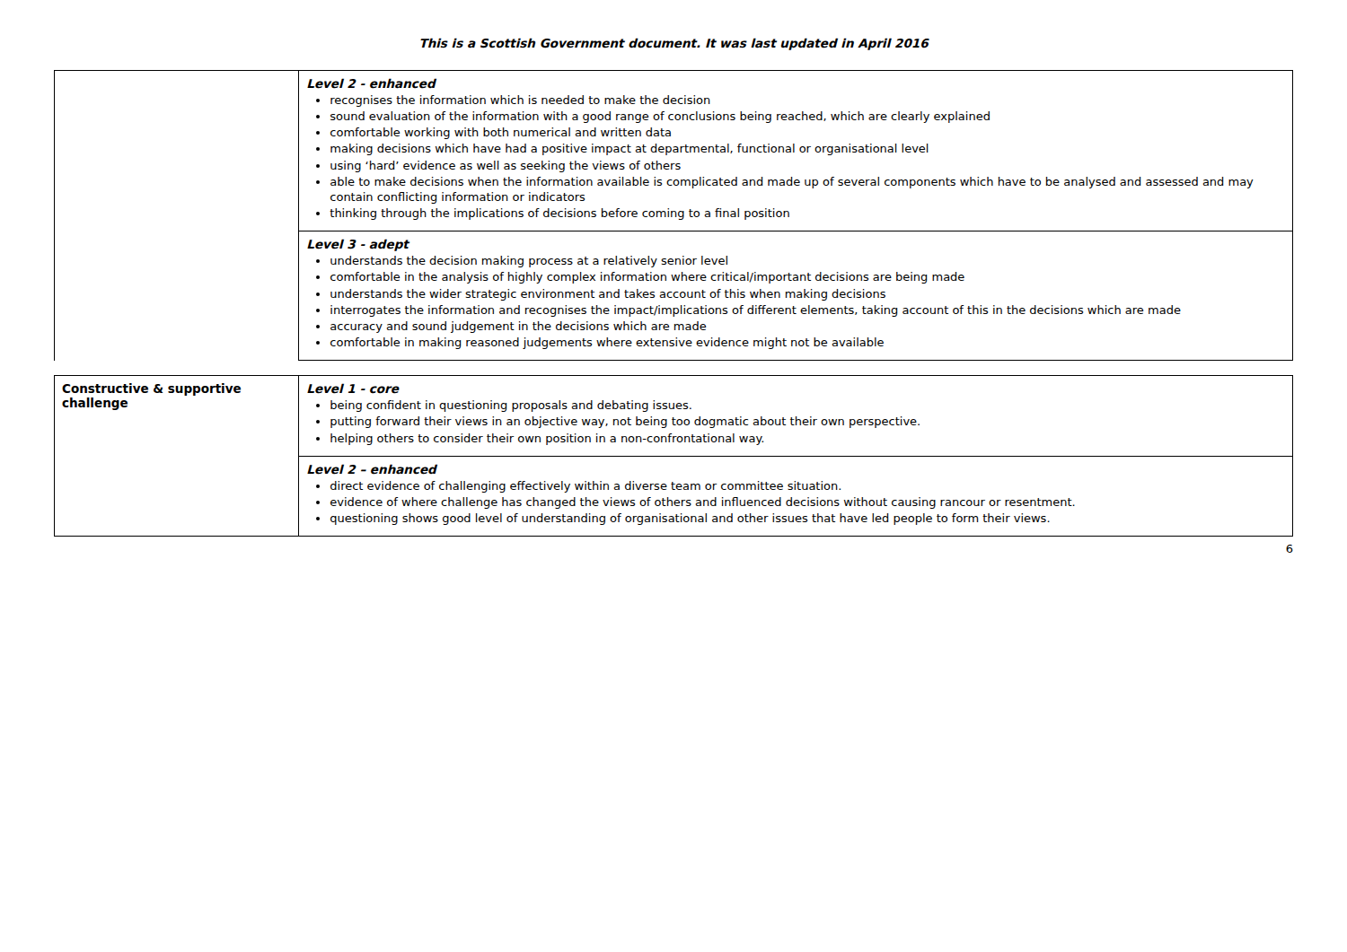This is a Scottish Government document. It was last updated in April 2016
| | Level 2 - enhanced recognises the information which is needed to make the decision sound evaluation of the information with a good range of conclusions being reached, which are clearly explained comfortable working with both numerical and written data making decisions which have had a positive impact at departmental, functional or organisational level using ‘hard’ evidence as well as seeking the views of others able to make decisions when the information available is complicated and made up of several components which have to be analysed and assessed and may contain conflicting information or indicators thinking through the implications of decisions before coming to a final position |
| | Level 3 - adept understands the decision making process at a relatively senior level comfortable in the analysis of highly complex information where critical/important decisions are being made understands the wider strategic environment and takes account of this when making decisions interrogates the information and recognises the impact/implications of different elements, taking account of this in the decisions which are made accuracy and sound judgement in the decisions which are made comfortable in making reasoned judgements where extensive evidence might not be available |
| Constructive & supportive challenge | Level 1 - core being confident in questioning proposals and debating issues. putting forward their views in an objective way, not being too dogmatic about their own perspective. helping others to consider their own position in a non-confrontational way. |
| | Level 2 – enhanced direct evidence of challenging effectively within a diverse team or committee situation. evidence of where challenge has changed the views of others and influenced decisions without causing rancour or resentment. questioning shows good level of understanding of organisational and other issues that have led people to form their views. |
6